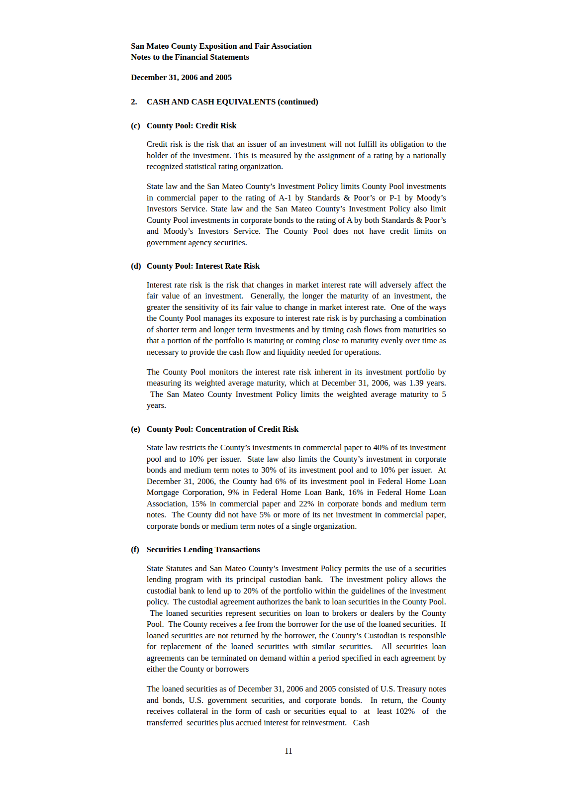San Mateo County Exposition and Fair Association
Notes to the Financial Statements
December 31, 2006 and 2005
2. CASH AND CASH EQUIVALENTS (continued)
(c) County Pool: Credit Risk
Credit risk is the risk that an issuer of an investment will not fulfill its obligation to the holder of the investment. This is measured by the assignment of a rating by a nationally recognized statistical rating organization.
State law and the San Mateo County’s Investment Policy limits County Pool investments in commercial paper to the rating of A-1 by Standards & Poor’s or P-1 by Moody’s Investors Service. State law and the San Mateo County’s Investment Policy also limit County Pool investments in corporate bonds to the rating of A by both Standards & Poor’s and Moody’s Investors Service. The County Pool does not have credit limits on government agency securities.
(d) County Pool: Interest Rate Risk
Interest rate risk is the risk that changes in market interest rate will adversely affect the fair value of an investment. Generally, the longer the maturity of an investment, the greater the sensitivity of its fair value to change in market interest rate. One of the ways the County Pool manages its exposure to interest rate risk is by purchasing a combination of shorter term and longer term investments and by timing cash flows from maturities so that a portion of the portfolio is maturing or coming close to maturity evenly over time as necessary to provide the cash flow and liquidity needed for operations.
The County Pool monitors the interest rate risk inherent in its investment portfolio by measuring its weighted average maturity, which at December 31, 2006, was 1.39 years. The San Mateo County Investment Policy limits the weighted average maturity to 5 years.
(e) County Pool: Concentration of Credit Risk
State law restricts the County’s investments in commercial paper to 40% of its investment pool and to 10% per issuer. State law also limits the County’s investment in corporate bonds and medium term notes to 30% of its investment pool and to 10% per issuer. At December 31, 2006, the County had 6% of its investment pool in Federal Home Loan Mortgage Corporation, 9% in Federal Home Loan Bank, 16% in Federal Home Loan Association, 15% in commercial paper and 22% in corporate bonds and medium term notes. The County did not have 5% or more of its net investment in commercial paper, corporate bonds or medium term notes of a single organization.
(f) Securities Lending Transactions
State Statutes and San Mateo County’s Investment Policy permits the use of a securities lending program with its principal custodian bank. The investment policy allows the custodial bank to lend up to 20% of the portfolio within the guidelines of the investment policy. The custodial agreement authorizes the bank to loan securities in the County Pool. The loaned securities represent securities on loan to brokers or dealers by the County Pool. The County receives a fee from the borrower for the use of the loaned securities. If loaned securities are not returned by the borrower, the County’s Custodian is responsible for replacement of the loaned securities with similar securities. All securities loan agreements can be terminated on demand within a period specified in each agreement by either the County or borrowers
The loaned securities as of December 31, 2006 and 2005 consisted of U.S. Treasury notes and bonds, U.S. government securities, and corporate bonds. In return, the County receives collateral in the form of cash or securities equal to at least 102% of the transferred securities plus accrued interest for reinvestment. Cash
11